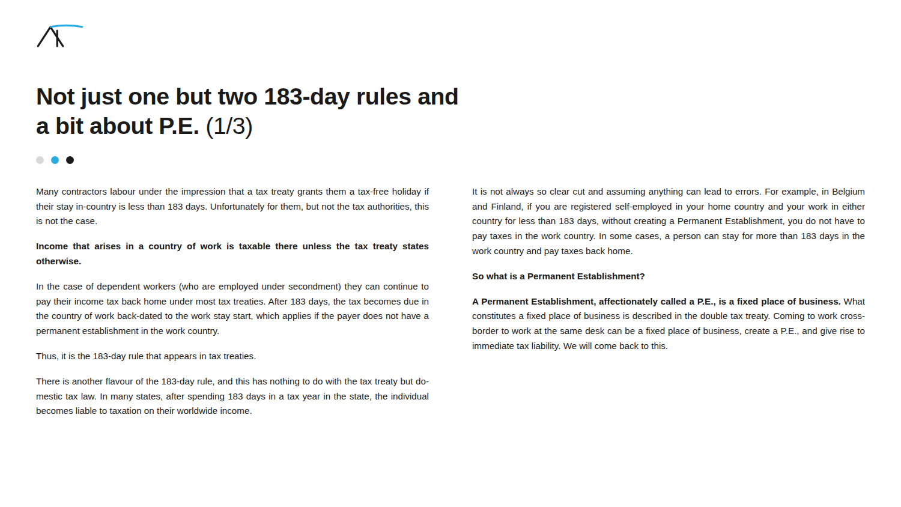Not just one but two 183-day rules and
a bit about P.E. (1/3)
Many contractors labour under the impression that a tax treaty grants them a tax-free holiday if their stay in-country is less than 183 days. Unfortunately for them, but not the tax authorities, this is not the case.
Income that arises in a country of work is taxable there unless the tax treaty states otherwise.
In the case of dependent workers (who are employed under secondment) they can continue to pay their income tax back home under most tax treaties. After 183 days, the tax becomes due in the country of work back-dated to the work stay start, which applies if the payer does not have a permanent establishment in the work country.
Thus, it is the 183-day rule that appears in tax treaties.
There is another flavour of the 183-day rule, and this has nothing to do with the tax treaty but domestic tax law. In many states, after spending 183 days in a tax year in the state, the individual becomes liable to taxation on their worldwide income.
It is not always so clear cut and assuming anything can lead to errors. For example, in Belgium and Finland, if you are registered self-employed in your home country and your work in either country for less than 183 days, without creating a Permanent Establishment, you do not have to pay taxes in the work country. In some cases, a person can stay for more than 183 days in the work country and pay taxes back home.
So what is a Permanent Establishment?
A Permanent Establishment, affectionately called a P.E., is a fixed place of business. What constitutes a fixed place of business is described in the double tax treaty. Coming to work cross-border to work at the same desk can be a fixed place of business, create a P.E., and give rise to immediate tax liability. We will come back to this.